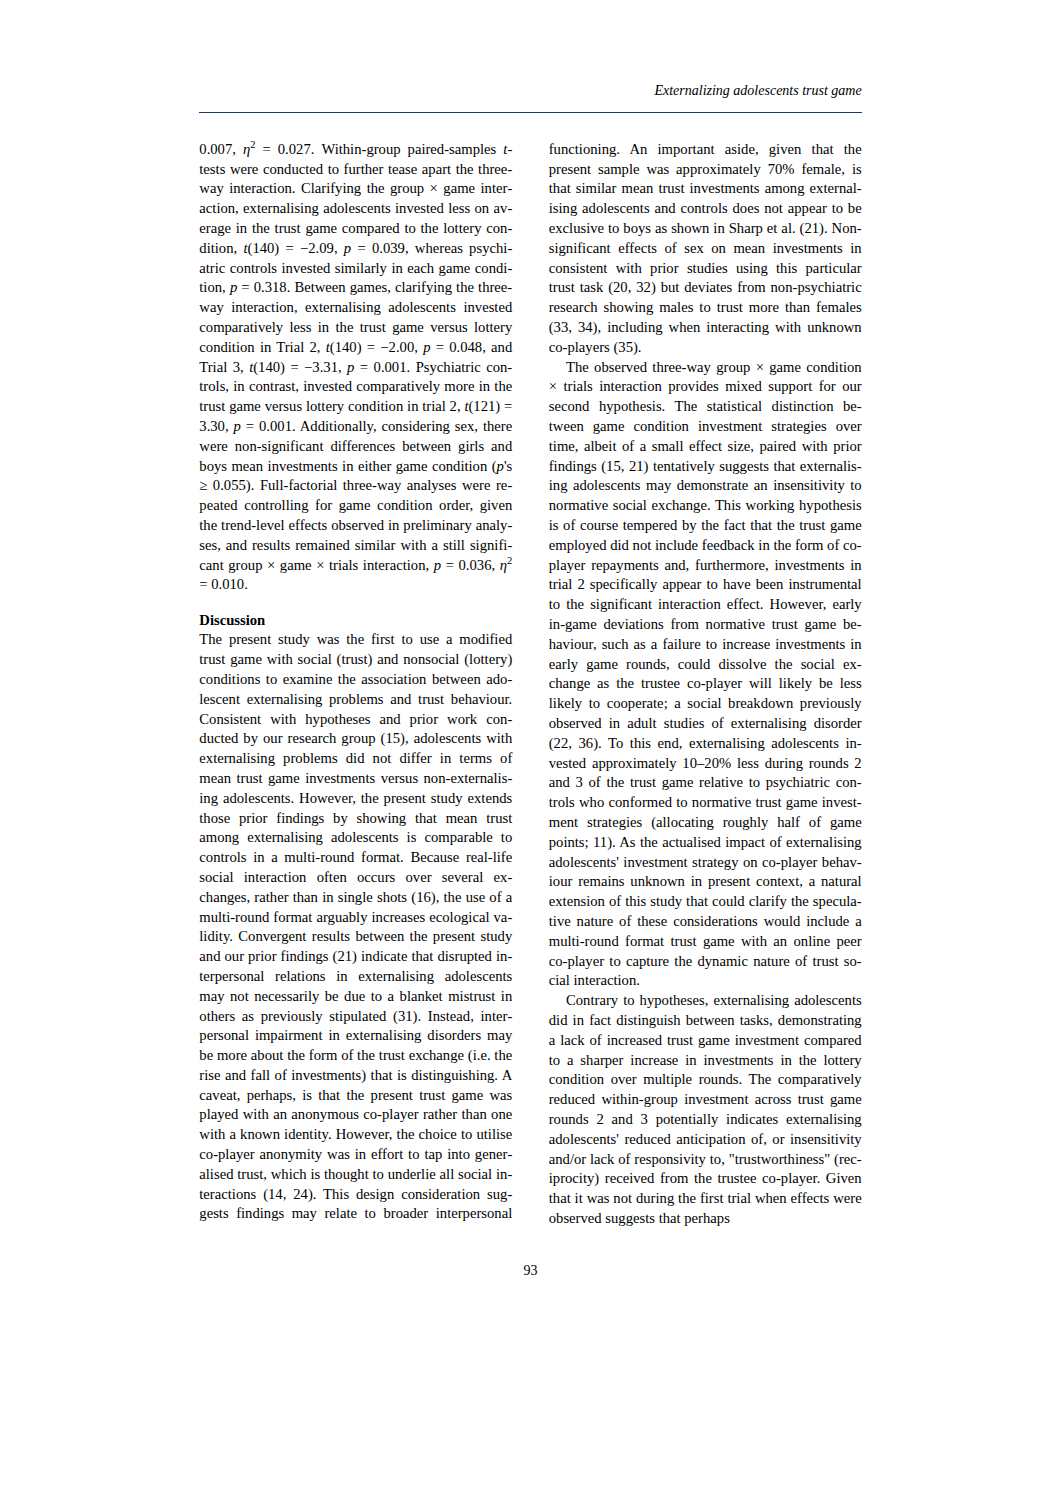Externalizing adolescents trust game
0.007, η2 = 0.027. Within-group paired-samples t-tests were conducted to further tease apart the three-way interaction. Clarifying the group × game interaction, externalising adolescents invested less on average in the trust game compared to the lottery condition, t(140) = −2.09, p = 0.039, whereas psychiatric controls invested similarly in each game condition, p = 0.318. Between games, clarifying the three-way interaction, externalising adolescents invested comparatively less in the trust game versus lottery condition in Trial 2, t(140) = −2.00, p = 0.048, and Trial 3, t(140) = −3.31, p = 0.001. Psychiatric controls, in contrast, invested comparatively more in the trust game versus lottery condition in trial 2, t(121) = 3.30, p = 0.001. Additionally, considering sex, there were non-significant differences between girls and boys mean investments in either game condition (p's ≥ 0.055). Full-factorial three-way analyses were repeated controlling for game condition order, given the trend-level effects observed in preliminary analyses, and results remained similar with a still significant group × game × trials interaction, p = 0.036, η2 = 0.010.
Discussion
The present study was the first to use a modified trust game with social (trust) and nonsocial (lottery) conditions to examine the association between adolescent externalising problems and trust behaviour. Consistent with hypotheses and prior work conducted by our research group (15), adolescents with externalising problems did not differ in terms of mean trust game investments versus non-externalising adolescents. However, the present study extends those prior findings by showing that mean trust among externalising adolescents is comparable to controls in a multi-round format. Because real-life social interaction often occurs over several exchanges, rather than in single shots (16), the use of a multi-round format arguably increases ecological validity. Convergent results between the present study and our prior findings (21) indicate that disrupted interpersonal relations in externalising adolescents may not necessarily be due to a blanket mistrust in others as previously stipulated (31). Instead, interpersonal impairment in externalising disorders may be more about the form of the trust exchange (i.e. the rise and fall of investments) that is distinguishing. A caveat, perhaps, is that the present trust game was played with an anonymous co-player rather than one with a known identity. However, the choice to utilise co-player anonymity was in effort to tap into generalised trust, which is thought to underlie all social interactions (14, 24). This design consideration suggests findings may relate to broader interpersonal functioning. An important aside, given that the present sample was approximately 70% female, is that similar mean trust investments among externalising adolescents and controls does not appear to be exclusive to boys as shown in Sharp et al. (21). Non-significant effects of sex on mean investments in consistent with prior studies using this particular trust task (20, 32) but deviates from non-psychiatric research showing males to trust more than females (33, 34), including when interacting with unknown co-players (35).
The observed three-way group × game condition × trials interaction provides mixed support for our second hypothesis. The statistical distinction between game condition investment strategies over time, albeit of a small effect size, paired with prior findings (15, 21) tentatively suggests that externalising adolescents may demonstrate an insensitivity to normative social exchange. This working hypothesis is of course tempered by the fact that the trust game employed did not include feedback in the form of co-player repayments and, furthermore, investments in trial 2 specifically appear to have been instrumental to the significant interaction effect. However, early in-game deviations from normative trust game behaviour, such as a failure to increase investments in early game rounds, could dissolve the social exchange as the trustee co-player will likely be less likely to cooperate; a social breakdown previously observed in adult studies of externalising disorder (22, 36). To this end, externalising adolescents invested approximately 10–20% less during rounds 2 and 3 of the trust game relative to psychiatric controls who conformed to normative trust game investment strategies (allocating roughly half of game points; 11). As the actualised impact of externalising adolescents' investment strategy on co-player behaviour remains unknown in present context, a natural extension of this study that could clarify the speculative nature of these considerations would include a multi-round format trust game with an online peer co-player to capture the dynamic nature of trust social interaction.
Contrary to hypotheses, externalising adolescents did in fact distinguish between tasks, demonstrating a lack of increased trust game investment compared to a sharper increase in investments in the lottery condition over multiple rounds. The comparatively reduced within-group investment across trust game rounds 2 and 3 potentially indicates externalising adolescents' reduced anticipation of, or insensitivity and/or lack of responsivity to, "trustworthiness" (reciprocity) received from the trustee co-player. Given that it was not during the first trial when effects were observed suggests that perhaps
93